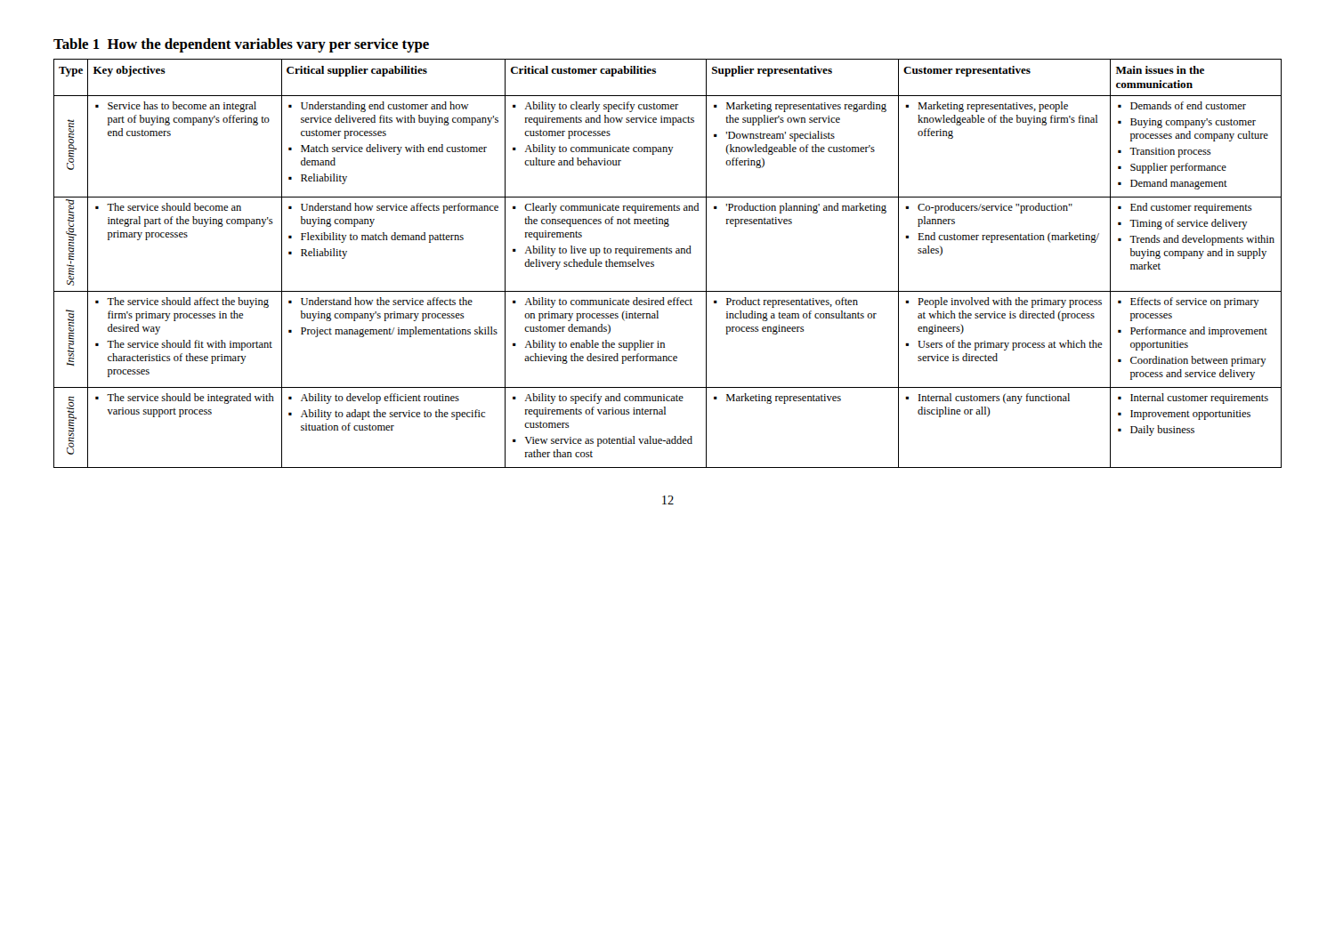Table 1 How the dependent variables vary per service type
| Type | Key objectives | Critical supplier capabilities | Critical customer capabilities | Supplier representatives | Customer representatives | Main issues in the communication |
| --- | --- | --- | --- | --- | --- | --- |
| Component | Service has to become an integral part of buying company's offering to end customers | Understanding end customer and how service delivered fits with buying company's customer processes Match service delivery with end customer demand Reliability | Ability to clearly specify customer requirements and how service impacts customer processes Ability to communicate company culture and behaviour | Marketing representatives regarding the supplier's own service 'Downstream' specialists (knowledgeable of the customer's offering) | Marketing representatives, people knowledgeable of the buying firm's final offering | Demands of end customer Buying company's customer processes and company culture Transition process Supplier performance Demand management |
| Semi-manufactured | The service should become an integral part of the buying company's primary processes | Understand how service affects performance buying company Flexibility to match demand patterns Reliability | Clearly communicate requirements and the consequences of not meeting requirements Ability to live up to requirements and delivery schedule themselves | 'Production planning' and marketing representatives | Co-producers/service "production" planners End customer representation (marketing/ sales) | End customer requirements Timing of service delivery Trends and developments within buying company and in supply market |
| Instrumental | The service should affect the buying firm's primary processes in the desired way The service should fit with important characteristics of these primary processes | Understand how the service affects the buying company's primary processes Project management/ implementations skills | Ability to communicate desired effect on primary processes (internal customer demands) Ability to enable the supplier in achieving the desired performance | Product representatives, often including a team of consultants or process engineers | People involved with the primary process at which the service is directed (process engineers) Users of the primary process at which the service is directed | Effects of service on primary processes Performance and improvement opportunities Coordination between primary process and service delivery |
| Consumption | The service should be integrated with various support process | Ability to develop efficient routines Ability to adapt the service to the specific situation of customer | Ability to specify and communicate requirements of various internal customers View service as potential value-added rather than cost | Marketing representatives | Internal customers (any functional discipline or all) | Internal customer requirements Improvement opportunities Daily business |
12